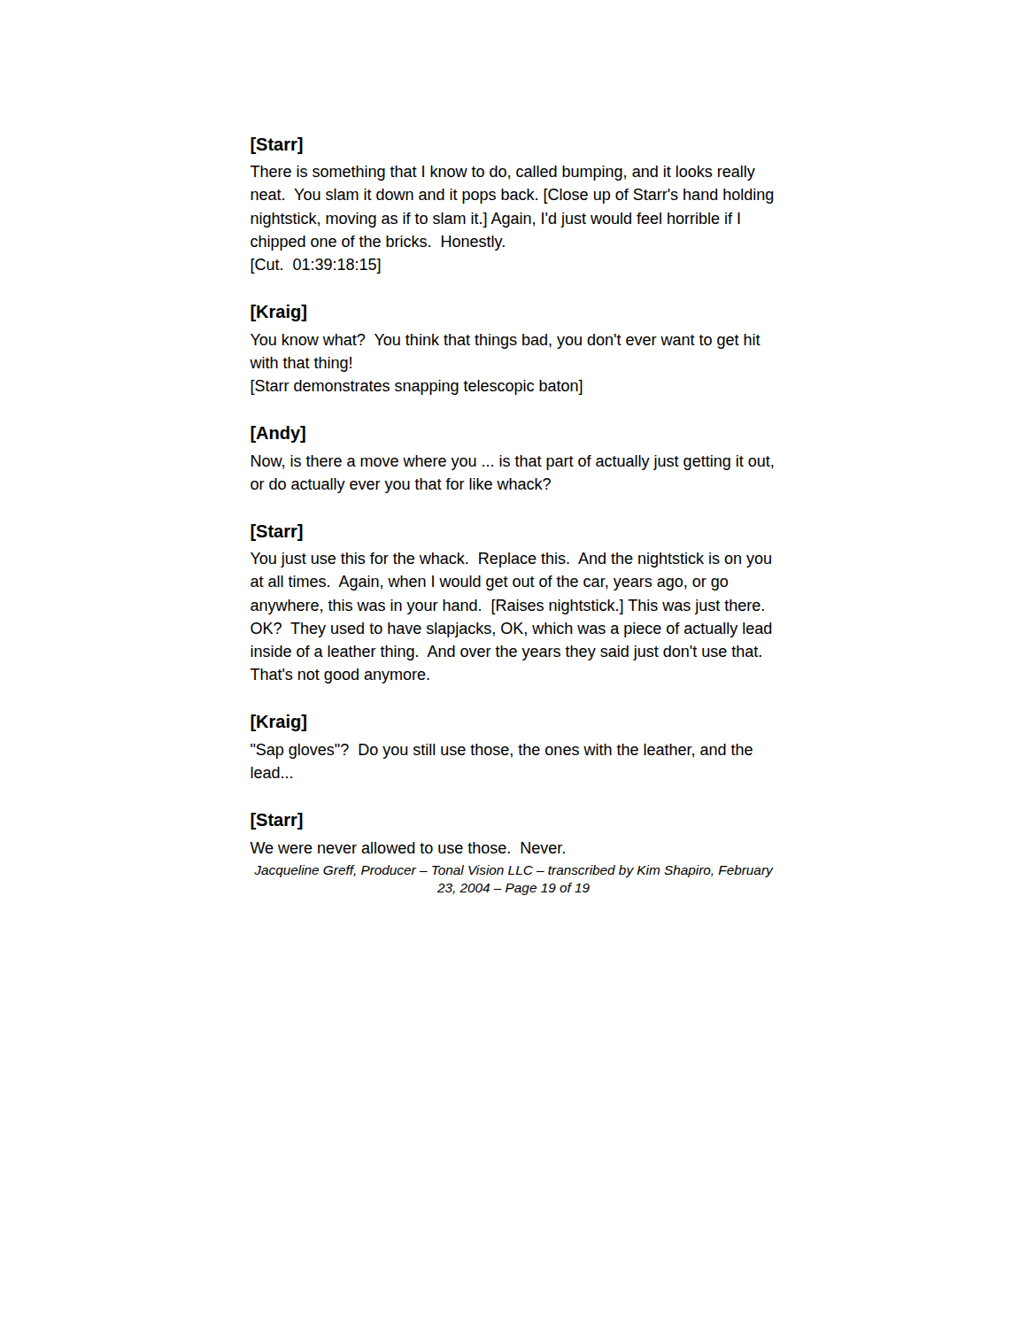[Starr]
There is something that I know to do, called bumping, and it looks really neat. You slam it down and it pops back. [Close up of Starr's hand holding nightstick, moving as if to slam it.] Again, I'd just would feel horrible if I chipped one of the bricks. Honestly.
[Cut. 01:39:18:15]
[Kraig]
You know what? You think that things bad, you don't ever want to get hit with that thing!
[Starr demonstrates snapping telescopic baton]
[Andy]
Now, is there a move where you ... is that part of actually just getting it out, or do actually ever you that for like whack?
[Starr]
You just use this for the whack. Replace this. And the nightstick is on you at all times. Again, when I would get out of the car, years ago, or go anywhere, this was in your hand. [Raises nightstick.] This was just there. OK? They used to have slapjacks, OK, which was a piece of actually lead inside of a leather thing. And over the years they said just don't use that. That's not good anymore.
[Kraig]
"Sap gloves"? Do you still use those, the ones with the leather, and the lead...
[Starr]
We were never allowed to use those. Never.
Jacqueline Greff, Producer – Tonal Vision LLC – transcribed by Kim Shapiro, February 23, 2004 – Page 19 of 19